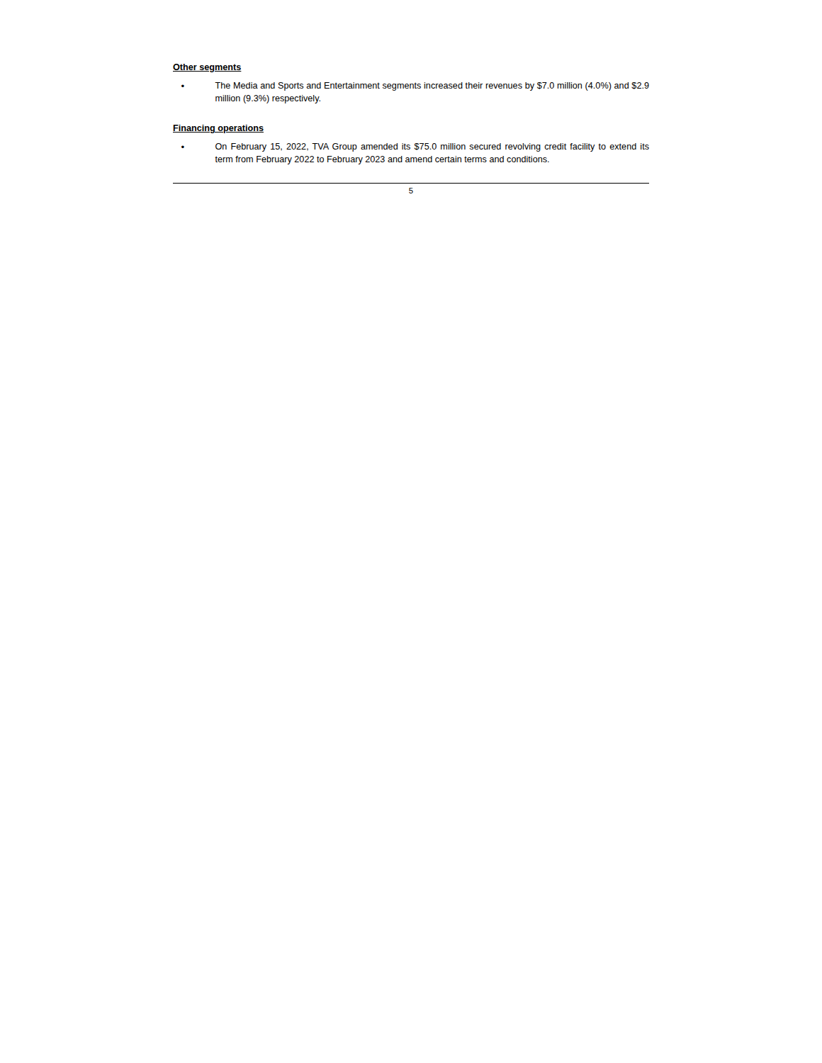Other segments
The Media and Sports and Entertainment segments increased their revenues by $7.0 million (4.0%) and $2.9 million (9.3%) respectively.
Financing operations
On February 15, 2022, TVA Group amended its $75.0 million secured revolving credit facility to extend its term from February 2022 to February 2023 and amend certain terms and conditions.
5